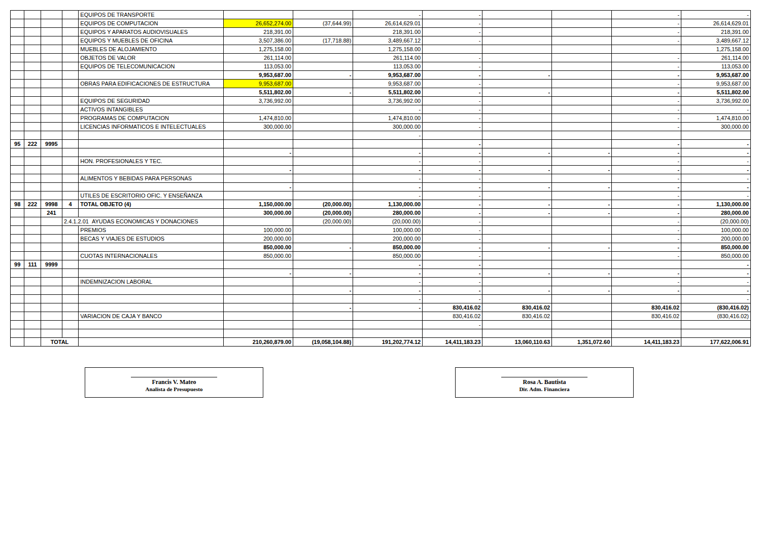| | | | | EQUIPOS DE TRANSPORTE | | | - | - | | | - | - |
| | | | | EQUIPOS DE COMPUTACION | 26,652,274.00 | (37,644.99) | 26,614,629.01 | - | | | - | 26,614,629.01 |
| | | | | EQUIPOS Y APARATOS AUDIOVISUALES | 218,391.00 | | 218,391.00 | - | | | - | 218,391.00 |
| | | | | EQUIPOS Y MUEBLES DE OFICINA | 3,507,386.00 | (17,718.88) | 3,489,667.12 | - | | | - | 3,489,667.12 |
| | | | | MUEBLES DE ALOJAMIENTO | 1,275,158.00 | | 1,275,158.00 | | | | | 1,275,158.00 |
| | | | | OBJETOS DE VALOR | 261,114.00 | | 261,114.00 | - | | | - | 261,114.00 |
| | | | | EQUIPOS DE TELECOMUNICACION | 113,053.00 | | 113,053.00 | - | | | - | 113,053.00 |
| | | | | | 9,953,687.00 | - | 9,953,687.00 | - | - | | - | 9,953,687.00 |
| | | | | OBRAS PARA EDIFICACIONES DE ESTRUCTURA | 9,953,687.00 | | 9,953,687.00 | - | | | - | 9,953,687.00 |
| | | | | | 5,511,802.00 | - | 5,511,802.00 | - | - | | - | 5,511,802.00 |
| | | | | EQUIPOS DE SEGURIDAD | 3,736,992.00 | | 3,736,992.00 | - | | | - | 3,736,992.00 |
| | | | | ACTIVOS INTANGIBLES | | | - | - | | | - | - |
| | | | | PROGRAMAS DE COMPUTACION | 1,474,810.00 | | 1,474,810.00 | - | | | - | 1,474,810.00 |
| | | | | LICENCIAS INFORMATICOS E INTELECTUALES | 300,000.00 | | 300,000.00 | - | | | - | 300,000.00 |
| | | | | | | | - | | | | | |
| 95 | 222 | 9995 | | | | | | - | | | - | - |
| | | | | | - | | - | - | - | - | - | - |
| | | | | HON. PROFESIONALES Y TEC. | | | - | - | | | - | - |
| | | | | | - | | - | - | - | - | - | - |
| | | | | ALIMENTOS Y BEBIDAS PARA PERSONAS | | | - | - | | | - | - |
| | | | | | - | | - | - | - | - | - | - |
| | | | | UTILES DE ESCRITORIO OFIC. Y ENSEÑANZA | | | - | - | | | - | - |
| 98 | 222 | 9998 | 4 | TOTAL OBJETO (4) | 1,150,000.00 | (20,000.00) | 1,130,000.00 | - | - | - | - | 1,130,000.00 |
| | | 241 | | | 300,000.00 | (20,000.00) | 280,000.00 | - | - | - | - | 280,000.00 |
| | | | 2.4.1.2.01 AYUDAS ECONOMICAS Y DONACIONES | | (20,000.00) | (20,000.00) | - | | | - | (20,000.00) |
| | | | | PREMIOS | 100,000.00 | | 100,000.00 | - | | | - | 100,000.00 |
| | | | | BECAS Y VIAJES DE ESTUDIOS | 200,000.00 | | 200,000.00 | - | | | - | 200,000.00 |
| | | | | | 850,000.00 | - | 850,000.00 | - | - | - | - | 850,000.00 |
| | | | | CUOTAS INTERNACIONALES | 850,000.00 | | 850,000.00 | - | | | - | 850,000.00 |
| 99 | 111 | 9999 | | | | | - | - | | | | - |
| | | | | | - | - | - | - | - | - | - | - |
| | | | | INDEMNIZACION LABORAL | | | - | - | | | - | - |
| | | | | | | - | - | - | - | - | - | - |
| | | | | | | | - | - | | | | - |
| | | | | | | - | - | 830,416.02 | 830,416.02 | | 830,416.02 | (830,416.02) |
| | | | | VARIACION DE CAJA Y BANCO | | | | 830,416.02 | 830,416.02 | | 830,416.02 | (830,416.02) |
| | | | | | | | | - | | | | |
| | | TOTAL | | 210,260,879.00 | (19,058,104.88) | 191,202,774.12 | 14,411,183.23 | 13,060,110.63 | 1,351,072.60 | 14,411,183.23 | 177,622,006.91 |
| | Francis V. Mateo Analista de Presupuesto | | Rosa A. Bautista Dir. Adm. Financiera |